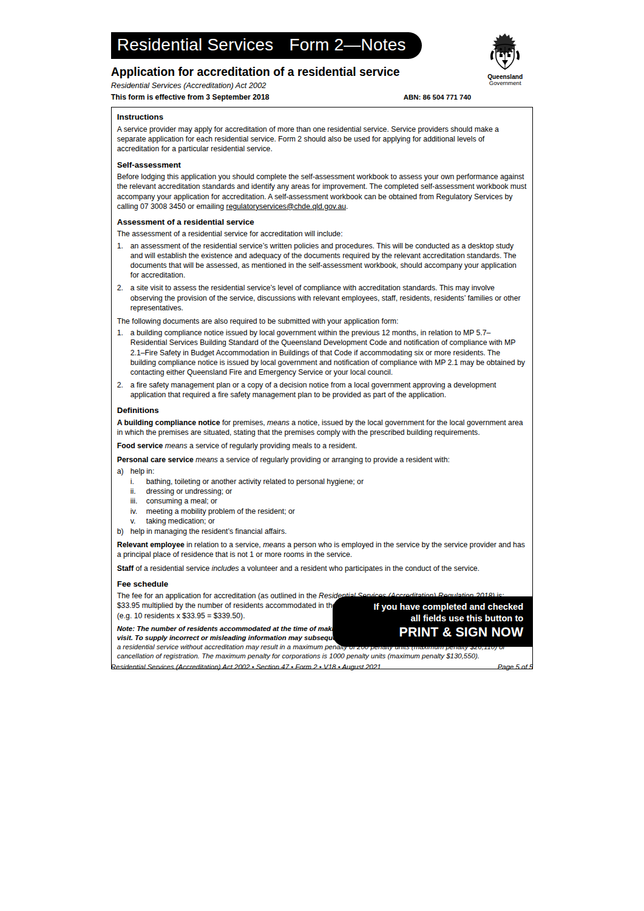Residential ServicesForm 2—Notes
Application for accreditation of a residential service
Residential Services (Accreditation) Act 2002
This form is effective from 3 September 2018 ABN: 86 504 771 740
Queensland
Government
Instructions
A service provider may apply for accreditation of more than one residential service. Service providers should make a separate application for each residential service. Form 2 should also be used for applying for additional levels of accreditation for a particular residential service.
Self-assessment
Before lodging this application you should complete the self-assessment workbook to assess your own performance against the relevant accreditation standards and identify any areas for improvement. The completed self-assessment workbook must accompany your application for accreditation. A self-assessment workbook can be obtained from Regulatory Services by calling 07 3008 3450 or emailing regulatoryservices@chde.qld.gov.au.
Assessment of a residential service
The assessment of a residential service for accreditation will include:
an assessment of the residential service’s written policies and procedures. This will be conducted as a desktop study and will establish the existence and adequacy of the documents required by the relevant accreditation standards. The documents that will be assessed, as mentioned in the self-assessment workbook, should accompany your application for accreditation.
a site visit to assess the residential service’s level of compliance with accreditation standards. This may involve observing the provision of the service, discussions with relevant employees, staff, residents, residents’ families or other representatives.
The following documents are also required to be submitted with your application form:
a building compliance notice issued by local government within the previous 12 months, in relation to MP 5.7–Residential Services Building Standard of the Queensland Development Code and notification of compliance with MP 2.1–Fire Safety in Budget Accommodation in Buildings of that Code if accommodating six or more residents. The building compliance notice is issued by local government and notification of compliance with MP 2.1 may be obtained by contacting either Queensland Fire and Emergency Service or your local council.
a fire safety management plan or a copy of a decision notice from a local government approving a development application that required a fire safety management plan to be provided as part of the application.
Definitions
A building compliance notice for premises, means a notice, issued by the local government for the local government area in which the premises are situated, stating that the premises comply with the prescribed building requirements.
Food service means a service of regularly providing meals to a resident.
Personal care service means a service of regularly providing or arranging to provide a resident with:
help in:
bathing, toileting or another activity related to personal hygiene; or
dressing or undressing; or
consuming a meal; or
meeting a mobility problem of the resident; or
taking medication; or
help in managing the resident’s financial affairs.
Relevant employee in relation to a service, means a person who is employed in the service by the service provider and has a principal place of residence that is not 1 or more rooms in the service.
Staff of a residential service includes a volunteer and a resident who participates in the conduct of the service.
Fee schedule
The fee for an application for accreditation (as outlined in the Residential Services (Accreditation) Regulation 2018) is:
$33.95 multiplied by the number of residents accommodated in the residential service at the time of making this application (e.g. 10 residents x $33.95 = $339.50).
Note: The number of residents accommodated at the time of making the application will be verified during the accreditation visit. To supply incorrect or misleading information may subsequently result in the cancellation of accreditation. Conducting a residential service without accreditation may result in a maximum penalty of 200 penalty units (maximum penalty $26,110) or cancellation of registration. The maximum penalty for corporations is 1000 penalty units (maximum penalty $130,550).
If you have completed and checked
all fields use this button to PRINT & SIGN NOW
Residential Services (Accreditation) Act 2002 • Section 47 • Form 2 • V18 • August 2021
Page 5 of 5